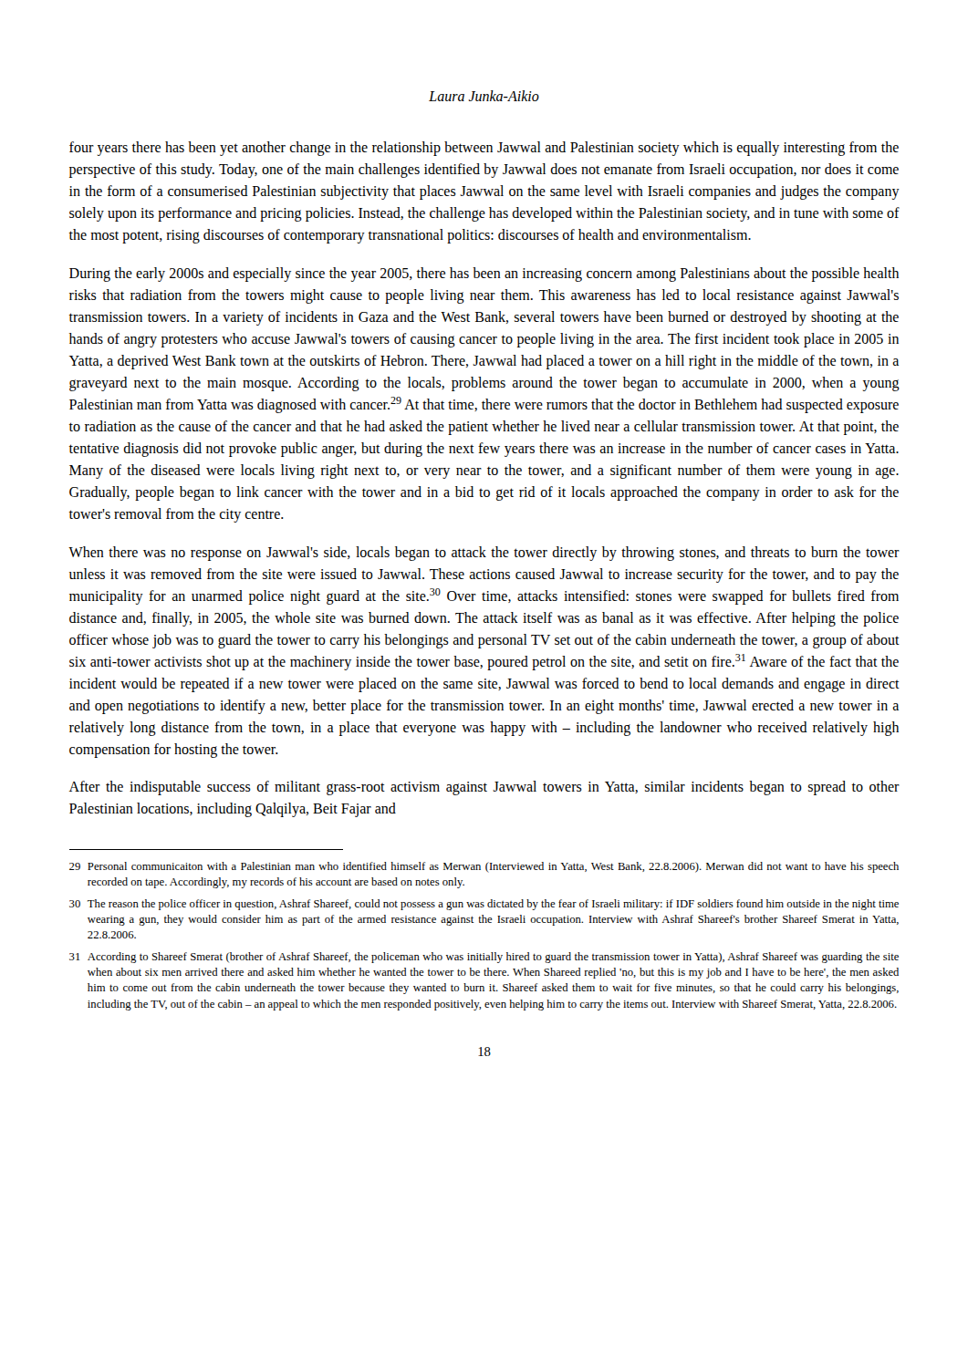Laura Junka-Aikio
four years there has been yet another change in the relationship between Jawwal and Palestinian society which is equally interesting from the perspective of this study. Today, one of the main challenges identified by Jawwal does not emanate from Israeli occupation, nor does it come in the form of a consumerised Palestinian subjectivity that places Jawwal on the same level with Israeli companies and judges the company solely upon its performance and pricing policies. Instead, the challenge has developed within the Palestinian society, and in tune with some of the most potent, rising discourses of contemporary transnational politics: discourses of health and environmentalism.
During the early 2000s and especially since the year 2005, there has been an increasing concern among Palestinians about the possible health risks that radiation from the towers might cause to people living near them. This awareness has led to local resistance against Jawwal's transmission towers. In a variety of incidents in Gaza and the West Bank, several towers have been burned or destroyed by shooting at the hands of angry protesters who accuse Jawwal's towers of causing cancer to people living in the area. The first incident took place in 2005 in Yatta, a deprived West Bank town at the outskirts of Hebron. There, Jawwal had placed a tower on a hill right in the middle of the town, in a graveyard next to the main mosque. According to the locals, problems around the tower began to accumulate in 2000, when a young Palestinian man from Yatta was diagnosed with cancer.29 At that time, there were rumors that the doctor in Bethlehem had suspected exposure to radiation as the cause of the cancer and that he had asked the patient whether he lived near a cellular transmission tower. At that point, the tentative diagnosis did not provoke public anger, but during the next few years there was an increase in the number of cancer cases in Yatta. Many of the diseased were locals living right next to, or very near to the tower, and a significant number of them were young in age. Gradually, people began to link cancer with the tower and in a bid to get rid of it locals approached the company in order to ask for the tower's removal from the city centre.
When there was no response on Jawwal's side, locals began to attack the tower directly by throwing stones, and threats to burn the tower unless it was removed from the site were issued to Jawwal. These actions caused Jawwal to increase security for the tower, and to pay the municipality for an unarmed police night guard at the site.30 Over time, attacks intensified: stones were swapped for bullets fired from distance and, finally, in 2005, the whole site was burned down. The attack itself was as banal as it was effective. After helping the police officer whose job was to guard the tower to carry his belongings and personal TV set out of the cabin underneath the tower, a group of about six anti-tower activists shot up at the machinery inside the tower base, poured petrol on the site, and setit on fire.31 Aware of the fact that the incident would be repeated if a new tower were placed on the same site, Jawwal was forced to bend to local demands and engage in direct and open negotiations to identify a new, better place for the transmission tower. In an eight months' time, Jawwal erected a new tower in a relatively long distance from the town, in a place that everyone was happy with – including the landowner who received relatively high compensation for hosting the tower.
After the indisputable success of militant grass-root activism against Jawwal towers in Yatta, similar incidents began to spread to other Palestinian locations, including Qalqilya, Beit Fajar and
29 Personal communicaiton with a Palestinian man who identified himself as Merwan (Interviewed in Yatta, West Bank, 22.8.2006). Merwan did not want to have his speech recorded on tape. Accordingly, my records of his account are based on notes only.
30 The reason the police officer in question, Ashraf Shareef, could not possess a gun was dictated by the fear of Israeli military: if IDF soldiers found him outside in the night time wearing a gun, they would consider him as part of the armed resistance against the Israeli occupation. Interview with Ashraf Shareef's brother Shareef Smerat in Yatta, 22.8.2006.
31 According to Shareef Smerat (brother of Ashraf Shareef, the policeman who was initially hired to guard the transmission tower in Yatta), Ashraf Shareef was guarding the site when about six men arrived there and asked him whether he wanted the tower to be there. When Shareed replied 'no, but this is my job and I have to be here', the men asked him to come out from the cabin underneath the tower because they wanted to burn it. Shareef asked them to wait for five minutes, so that he could carry his belongings, including the TV, out of the cabin – an appeal to which the men responded positively, even helping him to carry the items out. Interview with Shareef Smerat, Yatta, 22.8.2006.
18